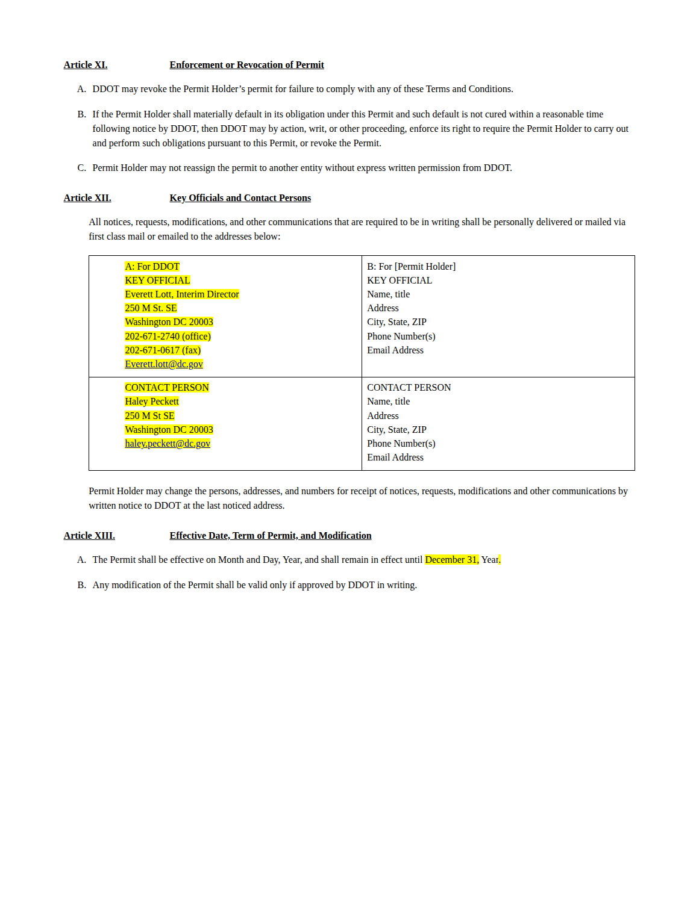Article XI. Enforcement or Revocation of Permit
DDOT may revoke the Permit Holder’s permit for failure to comply with any of these Terms and Conditions.
If the Permit Holder shall materially default in its obligation under this Permit and such default is not cured within a reasonable time following notice by DDOT, then DDOT may by action, writ, or other proceeding, enforce its right to require the Permit Holder to carry out and perform such obligations pursuant to this Permit, or revoke the Permit.
Permit Holder may not reassign the permit to another entity without express written permission from DDOT.
Article XII. Key Officials and Contact Persons
All notices, requests, modifications, and other communications that are required to be in writing shall be personally delivered or mailed via first class mail or emailed to the addresses below:
| A: For DDOT KEY OFFICIAL Everett Lott, Interim Director 250 M St. SE Washington DC 20003 202-671-2740 (office) 202-671-0617 (fax) Everett.lott@dc.gov | B: For [Permit Holder] KEY OFFICIAL Name, title Address City, State, ZIP Phone Number(s) Email Address |
| CONTACT PERSON Haley Peckett 250 M St SE Washington DC 20003 haley.peckett@dc.gov | CONTACT PERSON Name, title Address City, State, ZIP Phone Number(s) Email Address |
Permit Holder may change the persons, addresses, and numbers for receipt of notices, requests, modifications and other communications by written notice to DDOT at the last noticed address.
Article XIII. Effective Date, Term of Permit, and Modification
The Permit shall be effective on Month and Day, Year, and shall remain in effect until December 31, Year.
Any modification of the Permit shall be valid only if approved by DDOT in writing.